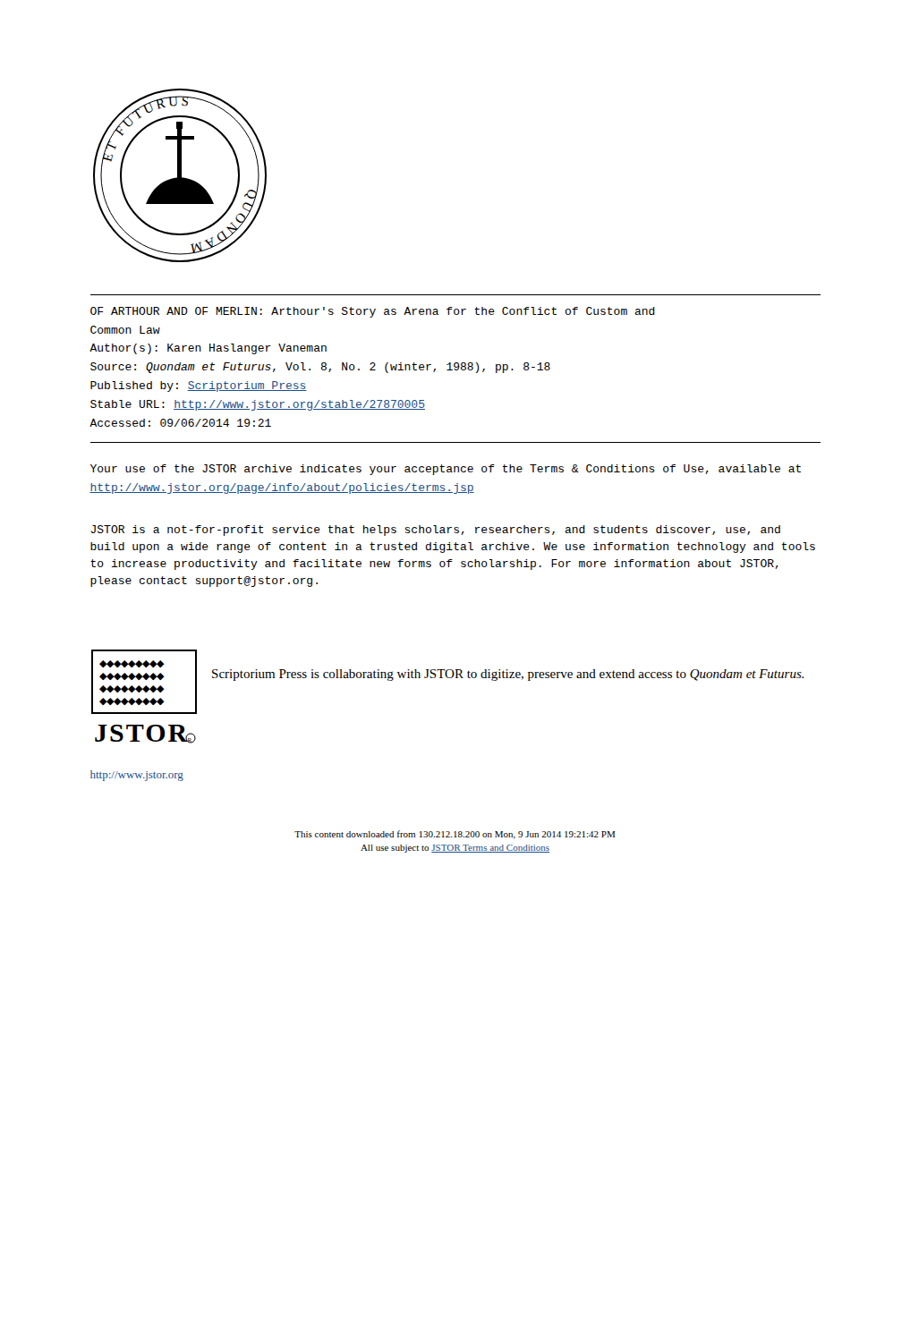ET FUTURUS QUONDAM
OF ARTHOUR AND OF MERLIN: Arthour's Story as Arena for the Conflict of Custom and
Common Law
Author(s): Karen Haslanger Vaneman
Source: Quondam et Futurus, Vol. 8, No. 2 (winter, 1988), pp. 8-18
Published by: Scriptorium Press
Stable URL: http://www.jstor.org/stable/27870005
Accessed: 09/06/2014 19:21
Your use of the JSTOR archive indicates your acceptance of the Terms & Conditions of Use, available at
http://www.jstor.org/page/info/about/policies/terms.jsp
JSTOR is a not-for-profit service that helps scholars, researchers, and students discover, use, and build upon a wide range of content in a trusted digital archive. We use information technology and tools to increase productivity and facilitate new forms of scholarship. For more information about JSTOR, please contact support@jstor.org.
◆◆◆◆◆◆◆◆◆ ◆◆◆◆◆◆◆◆◆ ◆◆◆◆◆◆◆◆◆ ◆◆◆◆◆◆◆◆◆ JSTOR R
http://www.jstor.org
Scriptorium Press is collaborating with JSTOR to digitize, preserve and extend access to Quondam et Futurus.
This content downloaded from 130.212.18.200 on Mon, 9 Jun 2014 19:21:42 PM
All use subject to JSTOR Terms and Conditions